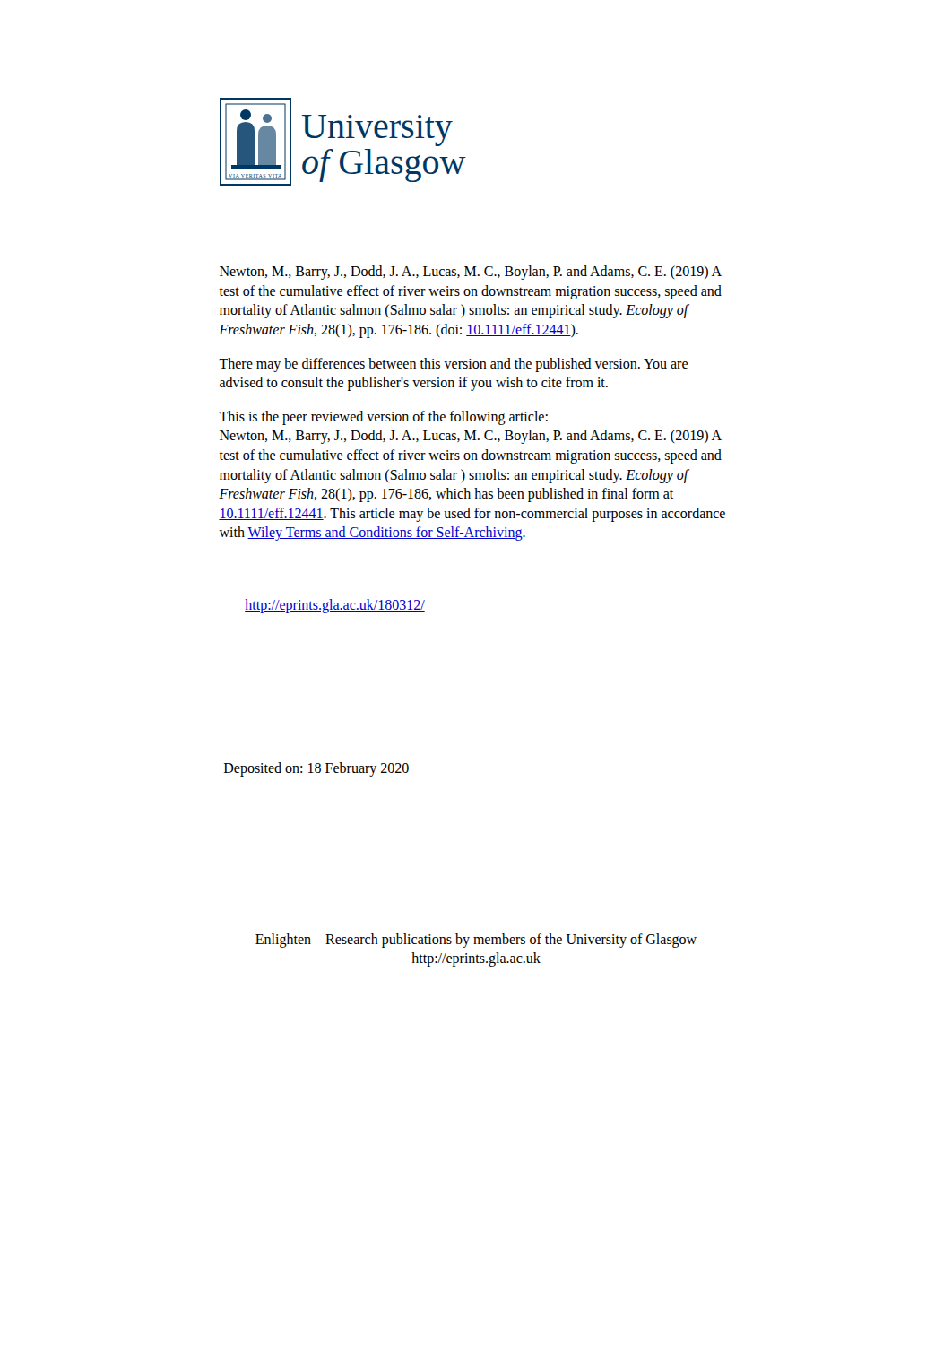VIA VERITAS VITA University of Glasgow
Newton, M., Barry, J., Dodd, J. A., Lucas, M. C., Boylan, P. and Adams, C. E. (2019) A test of the cumulative effect of river weirs on downstream migration success, speed and mortality of Atlantic salmon (Salmo salar ) smolts: an empirical study. Ecology of Freshwater Fish, 28(1), pp. 176-186. (doi: 10.1111/eff.12441).
There may be differences between this version and the published version. You are advised to consult the publisher's version if you wish to cite from it.
This is the peer reviewed version of the following article:
Newton, M., Barry, J., Dodd, J. A., Lucas, M. C., Boylan, P. and Adams, C. E. (2019) A test of the cumulative effect of river weirs on downstream migration success, speed and mortality of Atlantic salmon (Salmo salar ) smolts: an empirical study. Ecology of Freshwater Fish, 28(1), pp. 176-186, which has been published in final form at 10.1111/eff.12441. This article may be used for non-commercial purposes in accordance with Wiley Terms and Conditions for Self-Archiving.
http://eprints.gla.ac.uk/180312/
Deposited on: 18 February 2020
Enlighten – Research publications by members of the University of Glasgow
http://eprints.gla.ac.uk